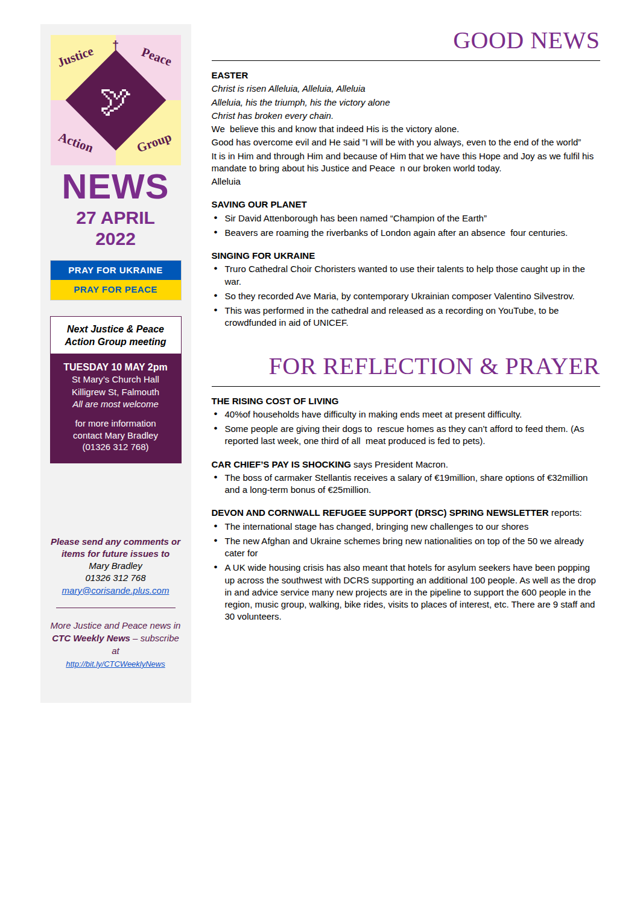🕊 † Justice Peace Action Group
NEWS
27 APRIL
2022
PRAY FOR UKRAINE
PRAY FOR PEACE
Next Justice & Peace
Action Group meeting
TUESDAY 10 MAY 2pm
St Mary’s Church Hall
Killigrew St, Falmouth
All are most welcome
for more information
contact Mary Bradley
(01326 312 768)
Please send any comments or items for future issues to
Mary Bradley
01326 312 768
mary@corisande.plus.com
More Justice and Peace news in CTC Weekly News – subscribe at
http://bit.ly/CTCWeeklyNews
GOOD NEWS
Easter
Christ is risen Alleluia, Alleluia, Alleluia
Alleluia, his the triumph, his the victory alone
Christ has broken every chain.
We believe this and know that indeed His is the victory alone.
Good has overcome evil and He said ”I will be with you always, even to the end of the world”
It is in Him and through Him and because of Him that we have this Hope and Joy as we fulfil his mandate to bring about his Justice and Peace n our broken world today.
Alleluia
Saving our planet
Sir David Attenborough has been named “Champion of the Earth”
Beavers are roaming the riverbanks of London again after an absence four centuries.
Singing for Ukraine
Truro Cathedral Choir Choristers wanted to use their talents to help those caught up in the war.
So they recorded Ave Maria, by contemporary Ukrainian composer Valentino Silvestrov.
This was performed in the cathedral and released as a recording on YouTube, to be crowdfunded in aid of UNICEF.
FOR REFLECTION & PRAYER
The rising cost of living
40%of households have difficulty in making ends meet at present difficulty.
Some people are giving their dogs to rescue homes as they can’t afford to feed them. (As reported last week, one third of all meat produced is fed to pets).
CAR CHIEF’S PAY IS SHOCKING says President Macron.
The boss of carmaker Stellantis receives a salary of €19million, share options of €32million and a long-term bonus of €25million.
DEVON AND CORNWALL REFUGEE SUPPORT (DRSC) SPRING NEWSLETTER reports:
The international stage has changed, bringing new challenges to our shores
The new Afghan and Ukraine schemes bring new nationalities on top of the 50 we already cater for
A UK wide housing crisis has also meant that hotels for asylum seekers have been popping up across the southwest with DCRS supporting an additional 100 people. As well as the drop in and advice service many new projects are in the pipeline to support the 600 people in the region, music group, walking, bike rides, visits to places of interest, etc. There are 9 staff and 30 volunteers.